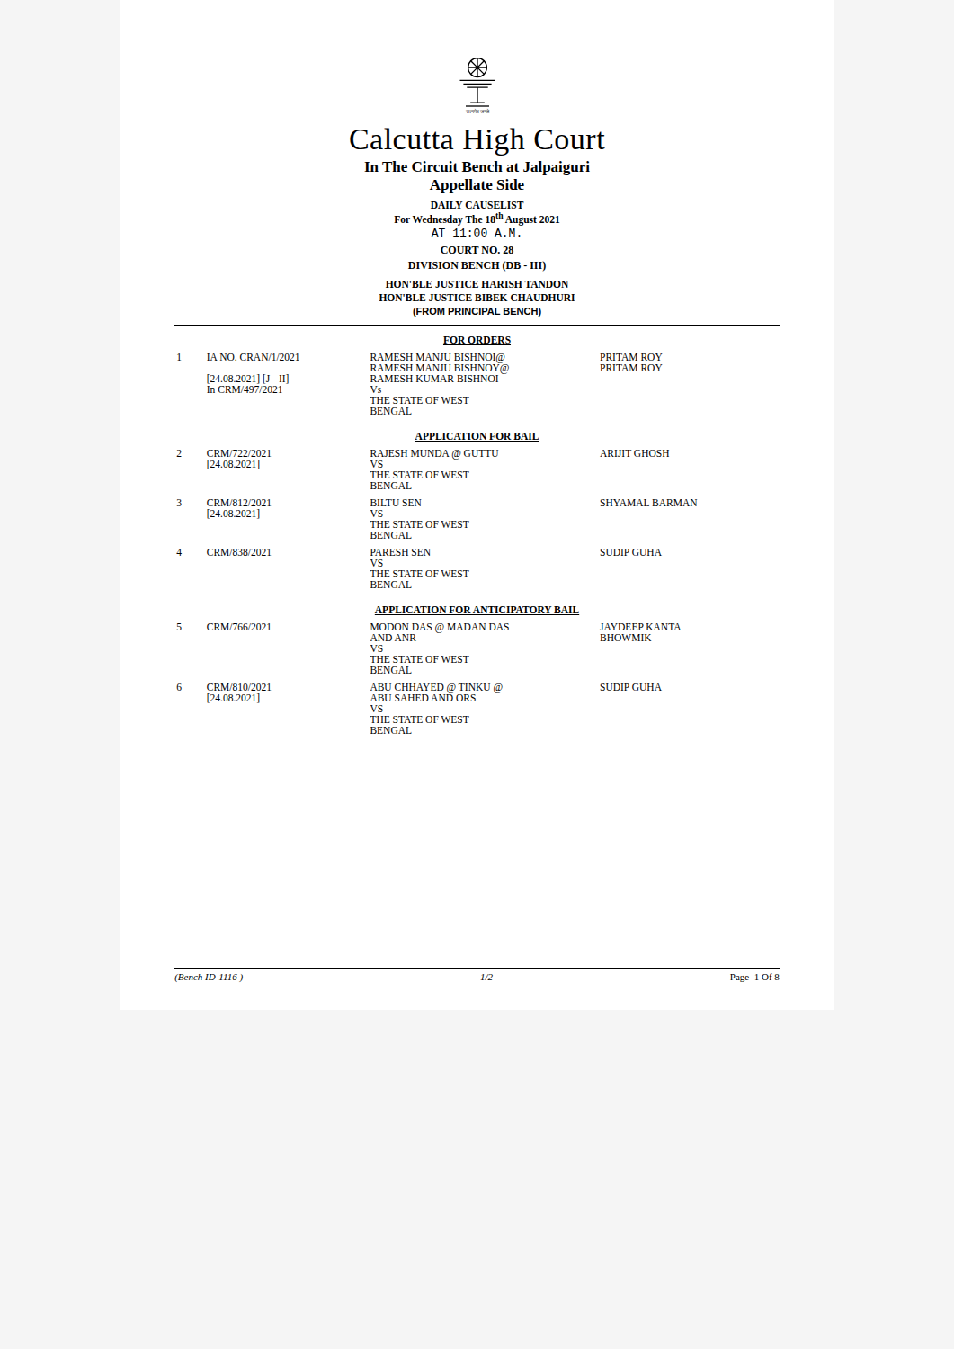Calcutta High Court
In The Circuit Bench at Jalpaiguri
Appellate Side
DAILY CAUSELIST
For Wednesday The 18th August 2021
AT 11:00 A.M.
COURT NO. 28
DIVISION BENCH (DB - III)
HON'BLE JUSTICE HARISH TANDON
HON'BLE JUSTICE BIBEK CHAUDHURI
(FROM PRINCIPAL BENCH)
FOR ORDERS
| 1 | IA NO. CRAN/1/2021 [24.08.2021] [J - II] In CRM/497/2021 | RAMESH MANJU BISHNOI@ RAMESH MANJU BISHNOY@ RAMESH KUMAR BISHNOI Vs THE STATE OF WEST BENGAL | PRITAM ROY PRITAM ROY |
APPLICATION FOR BAIL
| 2 | CRM/722/2021 [24.08.2021] | RAJESH MUNDA @ GUTTU VS THE STATE OF WEST BENGAL | ARIJIT GHOSH |
| 3 | CRM/812/2021 [24.08.2021] | BILTU SEN VS THE STATE OF WEST BENGAL | SHYAMAL BARMAN |
| 4 | CRM/838/2021 | PARESH SEN VS THE STATE OF WEST BENGAL | SUDIP GUHA |
APPLICATION FOR ANTICIPATORY BAIL
| 5 | CRM/766/2021 | MODON DAS @ MADAN DAS AND ANR VS THE STATE OF WEST BENGAL | JAYDEEP KANTA BHOWMIK |
| 6 | CRM/810/2021 [24.08.2021] | ABU CHHAYED @ TINKU @ ABU SAHED AND ORS VS THE STATE OF WEST BENGAL | SUDIP GUHA |
(Bench ID-1116 )
1/2
Page 1 Of 8